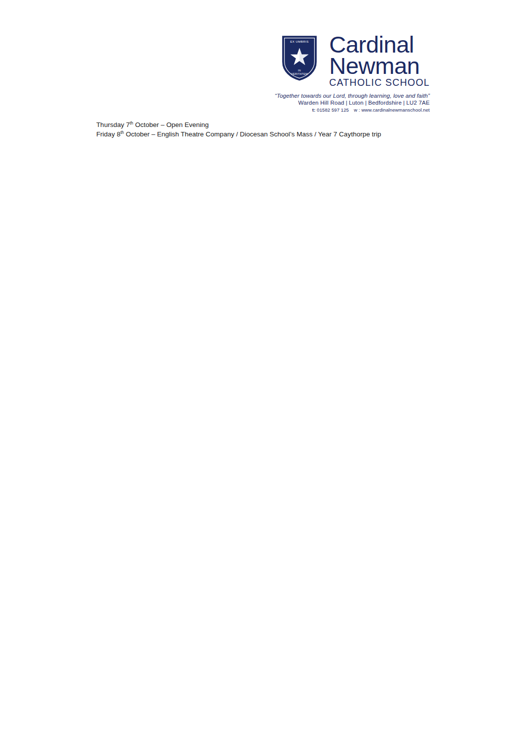EX UMBRIS IN VERITATEM
Cardinal Newman CATHOLIC SCHOOL
“Together towards our Lord, through learning, love and faith”
Warden Hill Road|Luton|Bedfordshire|LU2 7AE
t: 01582 597 125 w : www.cardinalnewmanschool.net
Thursday 7th October – Open Evening
Friday 8th October – English Theatre Company / Diocesan School’s Mass / Year 7 Caythorpe trip